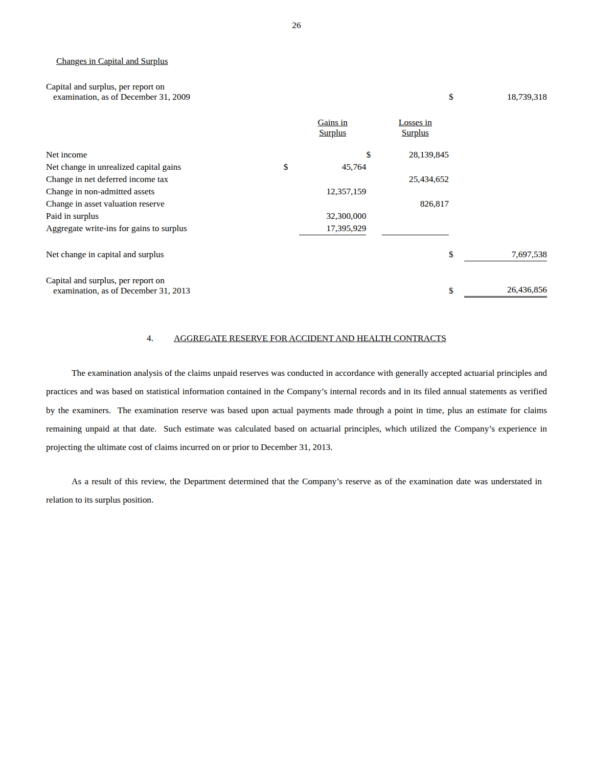26
Changes in Capital and Surplus
| Capital and surplus, per report on examination, as of December 31, 2009 | | | | | $ | 18,739,318 |
| | | Gains in Surplus | | Losses in Surplus | | |
| Net income | | | $ | 28,139,845 | | |
| Net change in unrealized capital gains | $ | 45,764 | | | | |
| Change in net deferred income tax | | | | 25,434,652 | | |
| Change in non-admitted assets | | 12,357,159 | | | | |
| Change in asset valuation reserve | | | | 826,817 | | |
| Paid in surplus | | 32,300,000 | | | | |
| Aggregate write-ins for gains to surplus | | 17,395,929 | | | | |
| Net change in capital and surplus | | | | | $ | 7,697,538 |
| Capital and surplus, per report on examination, as of December 31, 2013 | | | | | $ | 26,436,856 |
4.
AGGREGATE RESERVE FOR ACCIDENT AND HEALTH CONTRACTS
The examination analysis of the claims unpaid reserves was conducted in accordance with generally accepted actuarial principles and practices and was based on statistical information contained in the Company’s internal records and in its filed annual statements as verified by the examiners. The examination reserve was based upon actual payments made through a point in time, plus an estimate for claims remaining unpaid at that date. Such estimate was calculated based on actuarial principles, which utilized the Company’s experience in projecting the ultimate cost of claims incurred on or prior to December 31, 2013.
As a result of this review, the Department determined that the Company’s reserve as of the examination date was understated in relation to its surplus position.